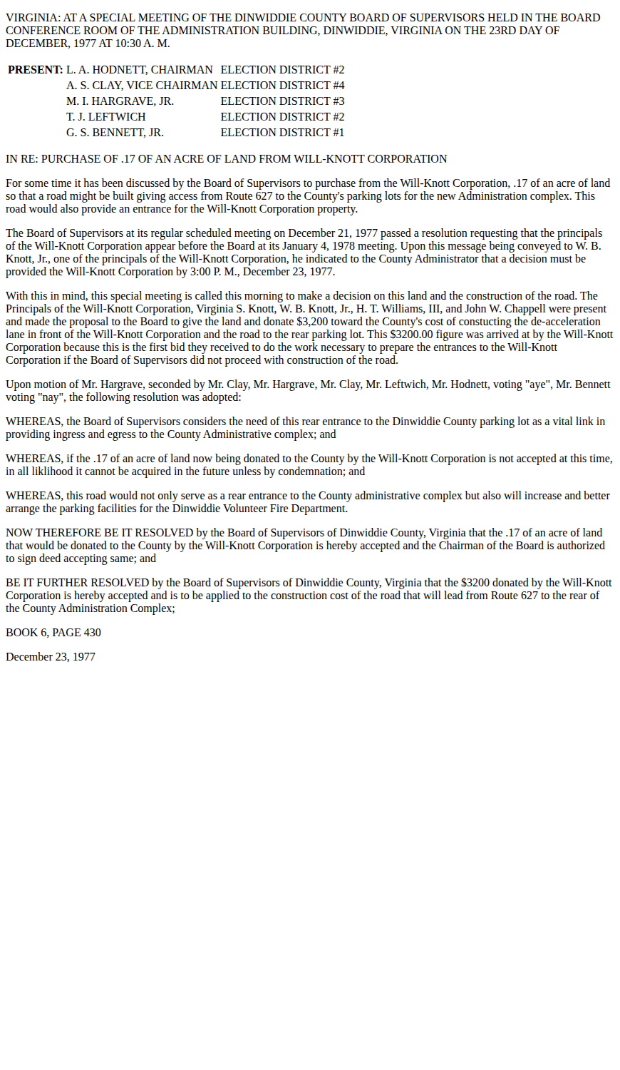VIRGINIA: AT A SPECIAL MEETING OF THE DINWIDDIE COUNTY BOARD OF SUPERVISORS HELD IN THE BOARD CONFERENCE ROOM OF THE ADMINISTRATION BUILDING, DINWIDDIE, VIRGINIA ON THE 23RD DAY OF DECEMBER, 1977 AT 10:30 A. M.
| PRESENT: | L. A. HODNETT, CHAIRMAN | ELECTION DISTRICT #2 |
| | A. S. CLAY, VICE CHAIRMAN | ELECTION DISTRICT #4 |
| | M. I. HARGRAVE, JR. | ELECTION DISTRICT #3 |
| | T. J. LEFTWICH | ELECTION DISTRICT #2 |
| | G. S. BENNETT, JR. | ELECTION DISTRICT #1 |
IN RE: PURCHASE OF .17 OF AN ACRE OF LAND FROM WILL-KNOTT CORPORATION
For some time it has been discussed by the Board of Supervisors to purchase from the Will-Knott Corporation, .17 of an acre of land so that a road might be built giving access from Route 627 to the County's parking lots for the new Administration complex. This road would also provide an entrance for the Will-Knott Corporation property.
The Board of Supervisors at its regular scheduled meeting on December 21, 1977 passed a resolution requesting that the principals of the Will-Knott Corporation appear before the Board at its January 4, 1978 meeting. Upon this message being conveyed to W. B. Knott, Jr., one of the principals of the Will-Knott Corporation, he indicated to the County Administrator that a decision must be provided the Will-Knott Corporation by 3:00 P. M., December 23, 1977.
With this in mind, this special meeting is called this morning to make a decision on this land and the construction of the road. The Principals of the Will-Knott Corporation, Virginia S. Knott, W. B. Knott, Jr., H. T. Williams, III, and John W. Chappell were present and made the proposal to the Board to give the land and donate $3,200 toward the County's cost of constucting the de-acceleration lane in front of the Will-Knott Corporation and the road to the rear parking lot. This $3200.00 figure was arrived at by the Will-Knott Corporation because this is the first bid they received to do the work necessary to prepare the entrances to the Will-Knott Corporation if the Board of Supervisors did not proceed with construction of the road.
Upon motion of Mr. Hargrave, seconded by Mr. Clay, Mr. Hargrave, Mr. Clay, Mr. Leftwich, Mr. Hodnett, voting "aye", Mr. Bennett voting "nay", the following resolution was adopted:
WHEREAS, the Board of Supervisors considers the need of this rear entrance to the Dinwiddie County parking lot as a vital link in providing ingress and egress to the County Administrative complex; and
WHEREAS, if the .17 of an acre of land now being donated to the County by the Will-Knott Corporation is not accepted at this time, in all liklihood it cannot be acquired in the future unless by condemnation; and
WHEREAS, this road would not only serve as a rear entrance to the County administrative complex but also will increase and better arrange the parking facilities for the Dinwiddie Volunteer Fire Department.
NOW THEREFORE BE IT RESOLVED by the Board of Supervisors of Dinwiddie County, Virginia that the .17 of an acre of land that would be donated to the County by the Will-Knott Corporation is hereby accepted and the Chairman of the Board is authorized to sign deed accepting same; and
BE IT FURTHER RESOLVED by the Board of Supervisors of Dinwiddie County, Virginia that the $3200 donated by the Will-Knott Corporation is hereby accepted and is to be applied to the construction cost of the road that will lead from Route 627 to the rear of the County Administration Complex;
BOOK 6, PAGE 430
December 23, 1977